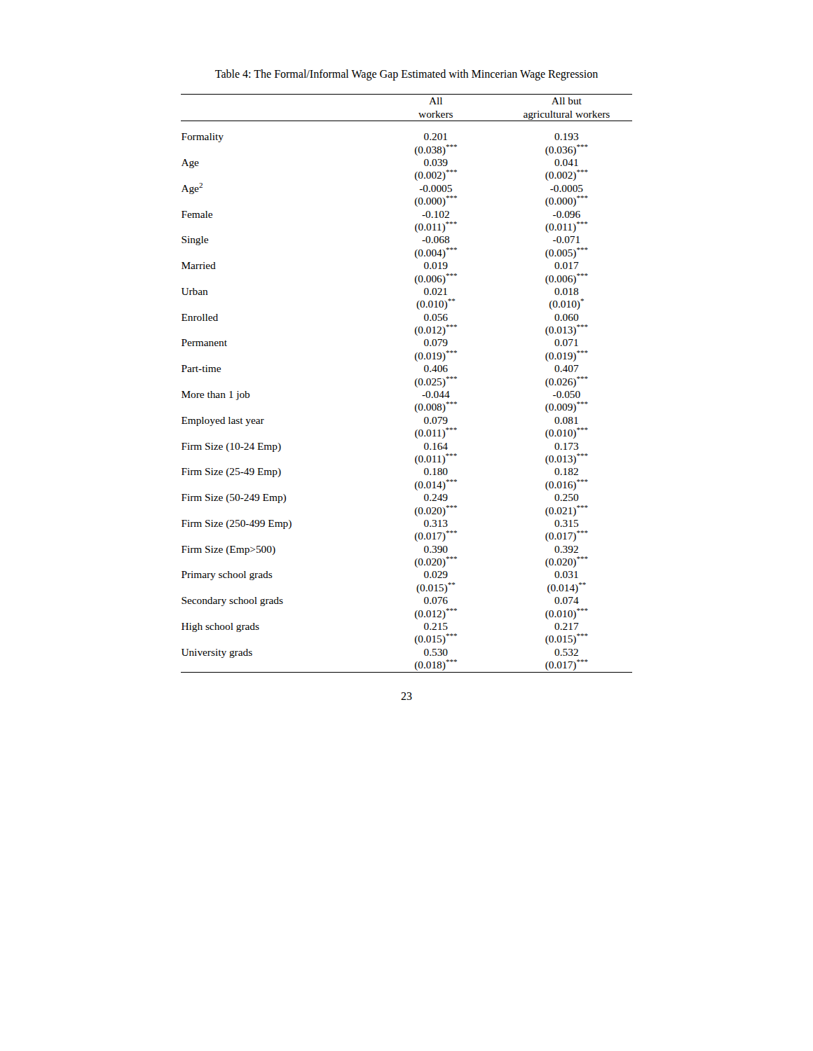Table 4: The Formal/Informal Wage Gap Estimated with Mincerian Wage Regression
| | All | All but |
| | workers | agricultural workers |
| Formality | 0.201 | 0.193 |
| | (0.038) *** | (0.036) *** |
| Age | 0.039 | 0.041 |
| | (0.002) *** | (0.002) *** |
| Age 2 | -0.0005 | -0.0005 |
| | (0.000) *** | (0.000) *** |
| Female | -0.102 | -0.096 |
| | (0.011) *** | (0.011) *** |
| Single | -0.068 | -0.071 |
| | (0.004) *** | (0.005) *** |
| Married | 0.019 | 0.017 |
| | (0.006) *** | (0.006) *** |
| Urban | 0.021 | 0.018 |
| | (0.010) ** | (0.010) * |
| Enrolled | 0.056 | 0.060 |
| | (0.012) *** | (0.013) *** |
| Permanent | 0.079 | 0.071 |
| | (0.019) *** | (0.019) *** |
| Part-time | 0.406 | 0.407 |
| | (0.025) *** | (0.026) *** |
| More than 1 job | -0.044 | -0.050 |
| | (0.008) *** | (0.009) *** |
| Employed last year | 0.079 | 0.081 |
| | (0.011) *** | (0.010) *** |
| Firm Size (10-24 Emp) | 0.164 | 0.173 |
| | (0.011) *** | (0.013) *** |
| Firm Size (25-49 Emp) | 0.180 | 0.182 |
| | (0.014) *** | (0.016) *** |
| Firm Size (50-249 Emp) | 0.249 | 0.250 |
| | (0.020) *** | (0.021) *** |
| Firm Size (250-499 Emp) | 0.313 | 0.315 |
| | (0.017) *** | (0.017) *** |
| Firm Size (Emp>500) | 0.390 | 0.392 |
| | (0.020) *** | (0.020) *** |
| Primary school grads | 0.029 | 0.031 |
| | (0.015) ** | (0.014) ** |
| Secondary school grads | 0.076 | 0.074 |
| | (0.012) *** | (0.010) *** |
| High school grads | 0.215 | 0.217 |
| | (0.015) *** | (0.015) *** |
| University grads | 0.530 | 0.532 |
| | (0.018) *** | (0.017) *** |
23